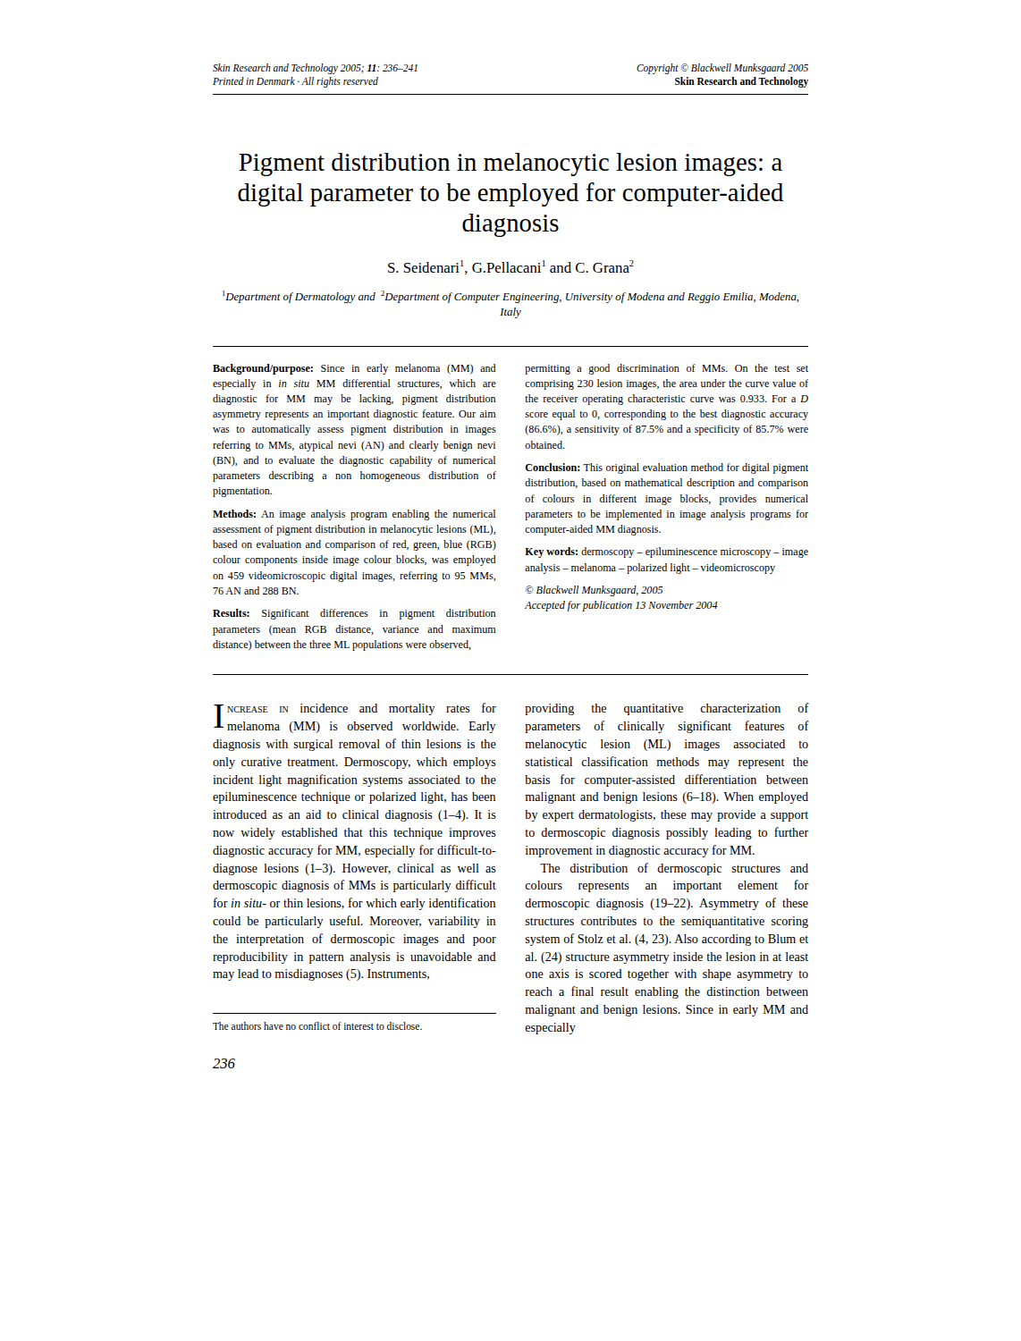Skin Research and Technology 2005; 11: 236–241
Printed in Denmark · All rights reserved
Copyright © Blackwell Munksgaard 2005
Skin Research and Technology
Pigment distribution in melanocytic lesion images: a digital parameter to be employed for computer-aided diagnosis
S. Seidenari1, G.Pellacani1 and C. Grana2
1Department of Dermatology and 2Department of Computer Engineering, University of Modena and Reggio Emilia, Modena, Italy
Background/purpose: Since in early melanoma (MM) and especially in in situ MM differential structures, which are diagnostic for MM may be lacking, pigment distribution asymmetry represents an important diagnostic feature. Our aim was to automatically assess pigment distribution in images referring to MMs, atypical nevi (AN) and clearly benign nevi (BN), and to evaluate the diagnostic capability of numerical parameters describing a non homogeneous distribution of pigmentation.
Methods: An image analysis program enabling the numerical assessment of pigment distribution in melanocytic lesions (ML), based on evaluation and comparison of red, green, blue (RGB) colour components inside image colour blocks, was employed on 459 videomicroscopic digital images, referring to 95 MMs, 76 AN and 288 BN.
Results: Significant differences in pigment distribution parameters (mean RGB distance, variance and maximum distance) between the three ML populations were observed,
permitting a good discrimination of MMs. On the test set comprising 230 lesion images, the area under the curve value of the receiver operating characteristic curve was 0.933. For a D score equal to 0, corresponding to the best diagnostic accuracy (86.6%), a sensitivity of 87.5% and a specificity of 85.7% were obtained.
Conclusion: This original evaluation method for digital pigment distribution, based on mathematical description and comparison of colours in different image blocks, provides numerical parameters to be implemented in image analysis programs for computer-aided MM diagnosis.
Key words: dermoscopy – epiluminescence microscopy – image analysis – melanoma – polarized light – videomicroscopy
© Blackwell Munksgaard, 2005
Accepted for publication 13 November 2004
Increase in incidence and mortality rates for melanoma (MM) is observed worldwide. Early diagnosis with surgical removal of thin lesions is the only curative treatment. Dermoscopy, which employs incident light magnification systems associated to the epiluminescence technique or polarized light, has been introduced as an aid to clinical diagnosis (1–4). It is now widely established that this technique improves diagnostic accuracy for MM, especially for difficult-to-diagnose lesions (1–3). However, clinical as well as dermoscopic diagnosis of MMs is particularly difficult for in situ- or thin lesions, for which early identification could be particularly useful. Moreover, variability in the interpretation of dermoscopic images and poor reproducibility in pattern analysis is unavoidable and may lead to misdiagnoses (5). Instruments,
The authors have no conflict of interest to disclose.
236
providing the quantitative characterization of parameters of clinically significant features of melanocytic lesion (ML) images associated to statistical classification methods may represent the basis for computer-assisted differentiation between malignant and benign lesions (6–18). When employed by expert dermatologists, these may provide a support to dermoscopic diagnosis possibly leading to further improvement in diagnostic accuracy for MM.
The distribution of dermoscopic structures and colours represents an important element for dermoscopic diagnosis (19–22). Asymmetry of these structures contributes to the semiquantitative scoring system of Stolz et al. (4, 23). Also according to Blum et al. (24) structure asymmetry inside the lesion in at least one axis is scored together with shape asymmetry to reach a final result enabling the distinction between malignant and benign lesions. Since in early MM and especially